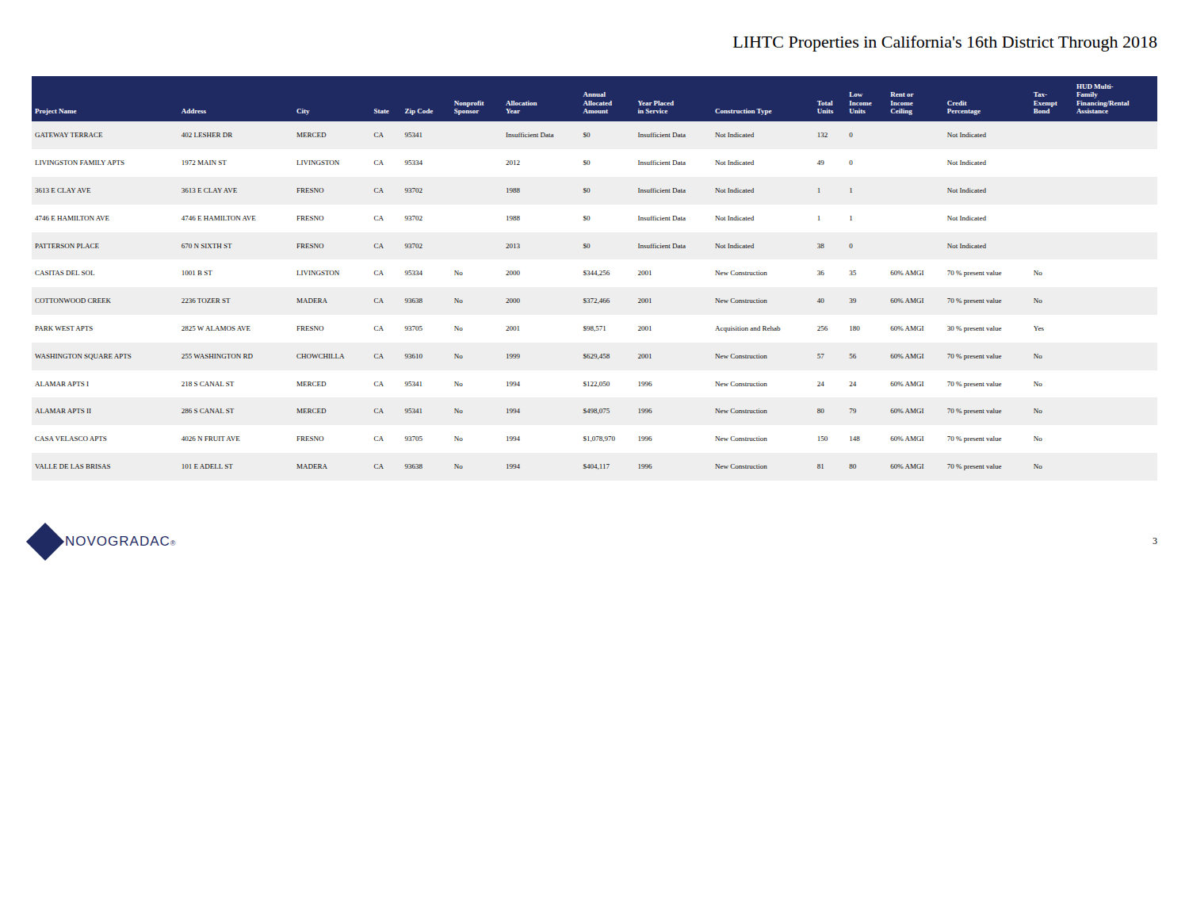LIHTC Properties in California's 16th District Through 2018
| Project Name | Address | City | State | Zip Code | Nonprofit Sponsor | Allocation Year | Annual Allocated Amount | Year Placed in Service | Construction Type | Total Units | Low Income Units | Rent or Income Ceiling | Credit Percentage | Tax- Exempt Bond | HUD Multi- Family Financing/Rental Assistance |
| --- | --- | --- | --- | --- | --- | --- | --- | --- | --- | --- | --- | --- | --- | --- | --- |
| GATEWAY TERRACE | 402 LESHER DR | MERCED | CA | 95341 | | Insufficient Data | $0 | Insufficient Data | Not Indicated | 132 | 0 | | Not Indicated | | |
| LIVINGSTON FAMILY APTS | 1972 MAIN ST | LIVINGSTON | CA | 95334 | | 2012 | $0 | Insufficient Data | Not Indicated | 49 | 0 | | Not Indicated | | |
| 3613 E CLAY AVE | 3613 E CLAY AVE | FRESNO | CA | 93702 | | 1988 | $0 | Insufficient Data | Not Indicated | 1 | 1 | | Not Indicated | | |
| 4746 E HAMILTON AVE | 4746 E HAMILTON AVE | FRESNO | CA | 93702 | | 1988 | $0 | Insufficient Data | Not Indicated | 1 | 1 | | Not Indicated | | |
| PATTERSON PLACE | 670 N SIXTH ST | FRESNO | CA | 93702 | | 2013 | $0 | Insufficient Data | Not Indicated | 38 | 0 | | Not Indicated | | |
| CASITAS DEL SOL | 1001 B ST | LIVINGSTON | CA | 95334 | No | 2000 | $344,256 | 2001 | New Construction | 36 | 35 | 60% AMGI | 70 % present value | No | |
| COTTONWOOD CREEK | 2236 TOZER ST | MADERA | CA | 93638 | No | 2000 | $372,466 | 2001 | New Construction | 40 | 39 | 60% AMGI | 70 % present value | No | |
| PARK WEST APTS | 2825 W ALAMOS AVE | FRESNO | CA | 93705 | No | 2001 | $98,571 | 2001 | Acquisition and Rehab | 256 | 180 | 60% AMGI | 30 % present value | Yes | |
| WASHINGTON SQUARE APTS | 255 WASHINGTON RD | CHOWCHILLA | CA | 93610 | No | 1999 | $629,458 | 2001 | New Construction | 57 | 56 | 60% AMGI | 70 % present value | No | |
| ALAMAR APTS I | 218 S CANAL ST | MERCED | CA | 95341 | No | 1994 | $122,050 | 1996 | New Construction | 24 | 24 | 60% AMGI | 70 % present value | No | |
| ALAMAR APTS II | 286 S CANAL ST | MERCED | CA | 95341 | No | 1994 | $498,075 | 1996 | New Construction | 80 | 79 | 60% AMGI | 70 % present value | No | |
| CASA VELASCO APTS | 4026 N FRUIT AVE | FRESNO | CA | 93705 | No | 1994 | $1,078,970 | 1996 | New Construction | 150 | 148 | 60% AMGI | 70 % present value | No | |
| VALLE DE LAS BRISAS | 101 E ADELL ST | MADERA | CA | 93638 | No | 1994 | $404,117 | 1996 | New Construction | 81 | 80 | 60% AMGI | 70 % present value | No | |
NOVOGRADAC®
3